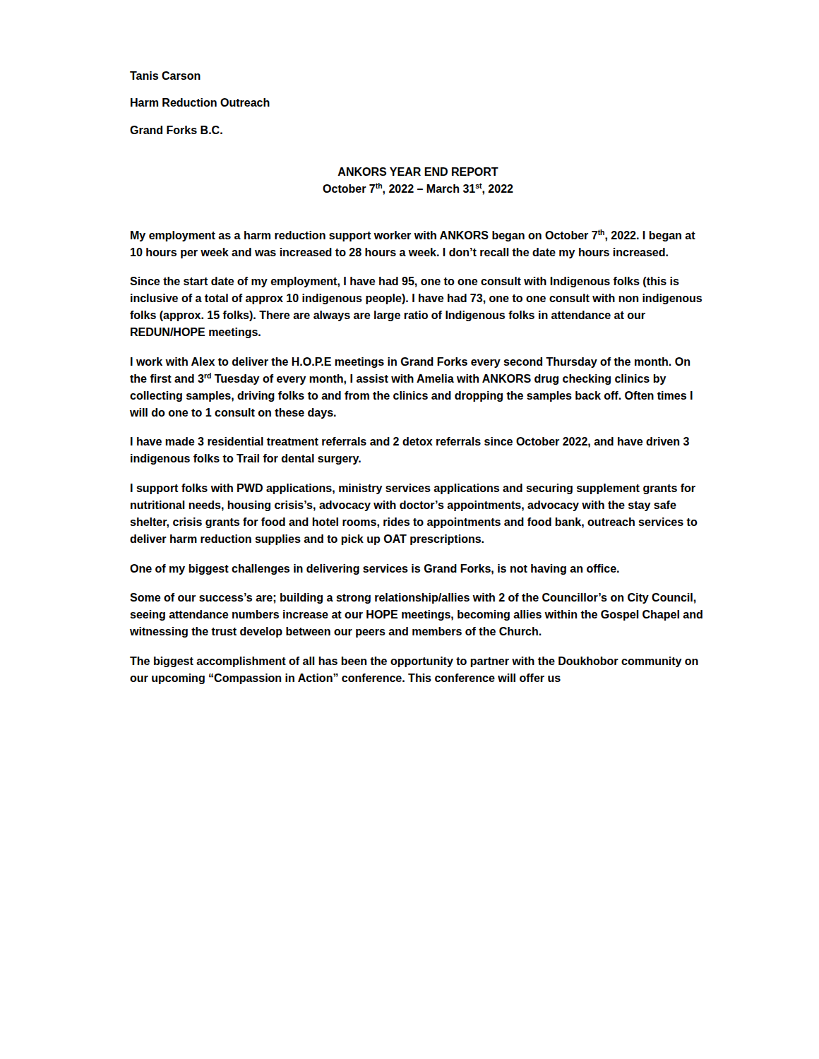Tanis Carson
Harm Reduction Outreach
Grand Forks B.C.
ANKORS YEAR END REPORT
October 7th, 2022 – March 31st, 2022
My employment as a harm reduction support worker with ANKORS began on October 7th, 2022. I began at 10 hours per week and was increased to 28 hours a week. I don’t recall the date my hours increased.
Since the start date of my employment, I have had 95, one to one consult with Indigenous folks (this is inclusive of a total of approx 10 indigenous people). I have had 73, one to one consult with non indigenous folks (approx. 15 folks). There are always are large ratio of Indigenous folks in attendance at our REDUN/HOPE meetings.
I work with Alex to deliver the H.O.P.E meetings in Grand Forks every second Thursday of the month. On the first and 3rd Tuesday of every month, I assist with Amelia with ANKORS drug checking clinics by collecting samples, driving folks to and from the clinics and dropping the samples back off. Often times I will do one to 1 consult on these days.
I have made 3 residential treatment referrals and 2 detox referrals since October 2022, and have driven 3 indigenous folks to Trail for dental surgery.
I support folks with PWD applications, ministry services applications and securing supplement grants for nutritional needs, housing crisis’s, advocacy with doctor’s appointments, advocacy with the stay safe shelter, crisis grants for food and hotel rooms, rides to appointments and food bank, outreach services to deliver harm reduction supplies and to pick up OAT prescriptions.
One of my biggest challenges in delivering services is Grand Forks, is not having an office.
Some of our success’s are; building a strong relationship/allies with 2 of the Councillor’s on City Council, seeing attendance numbers increase at our HOPE meetings, becoming allies within the Gospel Chapel and witnessing the trust develop between our peers and members of the Church.
The biggest accomplishment of all has been the opportunity to partner with the Doukhobor community on our upcoming “Compassion in Action” conference. This conference will offer us